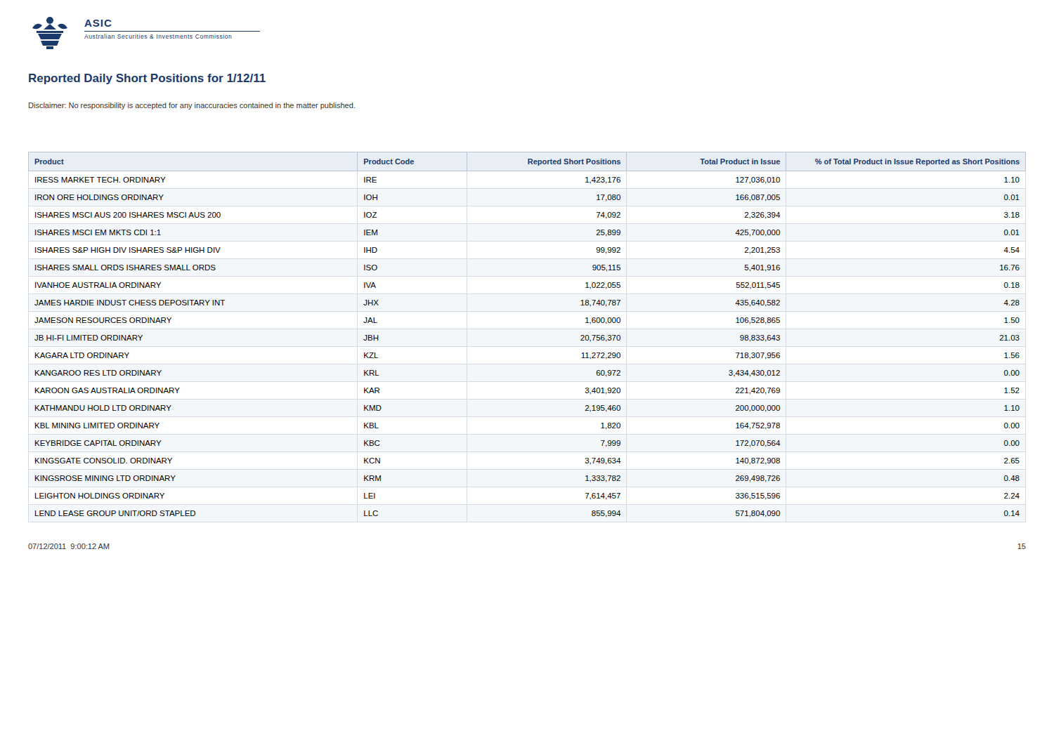ASIC
Australian Securities & Investments Commission
Reported Daily Short Positions for 1/12/11
Disclaimer: No responsibility is accepted for any inaccuracies contained in the matter published.
| Product | Product Code | Reported Short Positions | Total Product in Issue | % of Total Product in Issue Reported as Short Positions |
| --- | --- | --- | --- | --- |
| IRESS MARKET TECH. ORDINARY | IRE | 1,423,176 | 127,036,010 | 1.10 |
| IRON ORE HOLDINGS ORDINARY | IOH | 17,080 | 166,087,005 | 0.01 |
| ISHARES MSCI AUS 200 ISHARES MSCI AUS 200 | IOZ | 74,092 | 2,326,394 | 3.18 |
| ISHARES MSCI EM MKTS CDI 1:1 | IEM | 25,899 | 425,700,000 | 0.01 |
| ISHARES S&P HIGH DIV ISHARES S&P HIGH DIV | IHD | 99,992 | 2,201,253 | 4.54 |
| ISHARES SMALL ORDS ISHARES SMALL ORDS | ISO | 905,115 | 5,401,916 | 16.76 |
| IVANHOE AUSTRALIA ORDINARY | IVA | 1,022,055 | 552,011,545 | 0.18 |
| JAMES HARDIE INDUST CHESS DEPOSITARY INT | JHX | 18,740,787 | 435,640,582 | 4.28 |
| JAMESON RESOURCES ORDINARY | JAL | 1,600,000 | 106,528,865 | 1.50 |
| JB HI-FI LIMITED ORDINARY | JBH | 20,756,370 | 98,833,643 | 21.03 |
| KAGARA LTD ORDINARY | KZL | 11,272,290 | 718,307,956 | 1.56 |
| KANGAROO RES LTD ORDINARY | KRL | 60,972 | 3,434,430,012 | 0.00 |
| KAROON GAS AUSTRALIA ORDINARY | KAR | 3,401,920 | 221,420,769 | 1.52 |
| KATHMANDU HOLD LTD ORDINARY | KMD | 2,195,460 | 200,000,000 | 1.10 |
| KBL MINING LIMITED ORDINARY | KBL | 1,820 | 164,752,978 | 0.00 |
| KEYBRIDGE CAPITAL ORDINARY | KBC | 7,999 | 172,070,564 | 0.00 |
| KINGSGATE CONSOLID. ORDINARY | KCN | 3,749,634 | 140,872,908 | 2.65 |
| KINGSROSE MINING LTD ORDINARY | KRM | 1,333,782 | 269,498,726 | 0.48 |
| LEIGHTON HOLDINGS ORDINARY | LEI | 7,614,457 | 336,515,596 | 2.24 |
| LEND LEASE GROUP UNIT/ORD STAPLED | LLC | 855,994 | 571,804,090 | 0.14 |
07/12/2011 9:00:12 AM
15